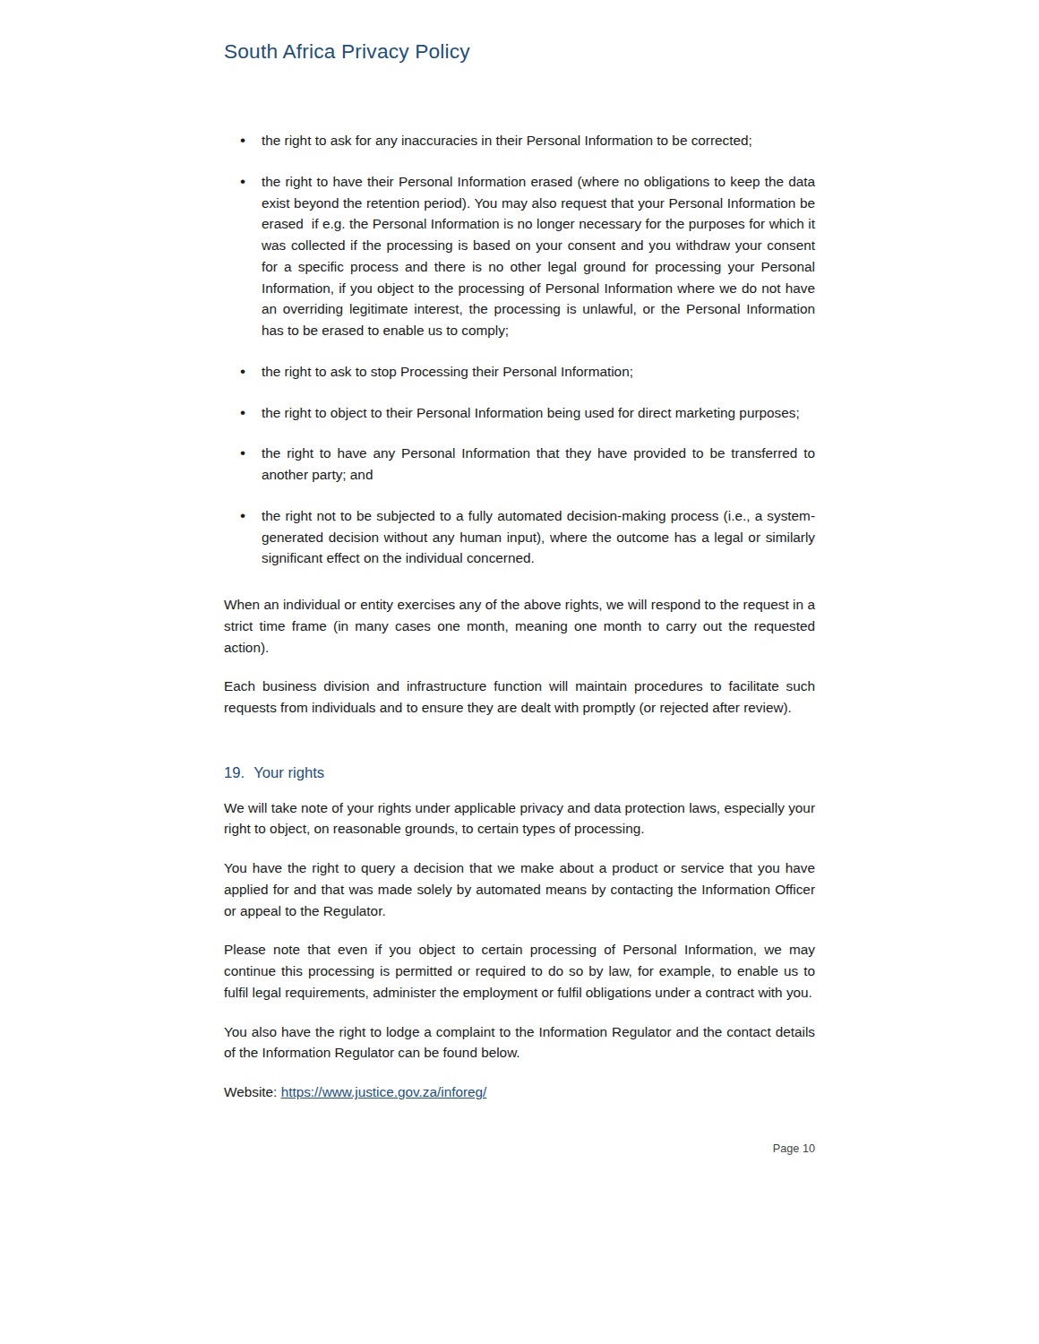South Africa Privacy Policy
the right to ask for any inaccuracies in their Personal Information to be corrected;
the right to have their Personal Information erased (where no obligations to keep the data exist beyond the retention period). You may also request that your Personal Information be erased if e.g. the Personal Information is no longer necessary for the purposes for which it was collected if the processing is based on your consent and you withdraw your consent for a specific process and there is no other legal ground for processing your Personal Information, if you object to the processing of Personal Information where we do not have an overriding legitimate interest, the processing is unlawful, or the Personal Information has to be erased to enable us to comply;
the right to ask to stop Processing their Personal Information;
the right to object to their Personal Information being used for direct marketing purposes;
the right to have any Personal Information that they have provided to be transferred to another party; and
the right not to be subjected to a fully automated decision-making process (i.e., a system-generated decision without any human input), where the outcome has a legal or similarly significant effect on the individual concerned.
When an individual or entity exercises any of the above rights, we will respond to the request in a strict time frame (in many cases one month, meaning one month to carry out the requested action).
Each business division and infrastructure function will maintain procedures to facilitate such requests from individuals and to ensure they are dealt with promptly (or rejected after review).
19. Your rights
We will take note of your rights under applicable privacy and data protection laws, especially your right to object, on reasonable grounds, to certain types of processing.
You have the right to query a decision that we make about a product or service that you have applied for and that was made solely by automated means by contacting the Information Officer or appeal to the Regulator.
Please note that even if you object to certain processing of Personal Information, we may continue this processing is permitted or required to do so by law, for example, to enable us to fulfil legal requirements, administer the employment or fulfil obligations under a contract with you.
You also have the right to lodge a complaint to the Information Regulator and the contact details of the Information Regulator can be found below.
Website: https://www.justice.gov.za/inforeg/
Page 10